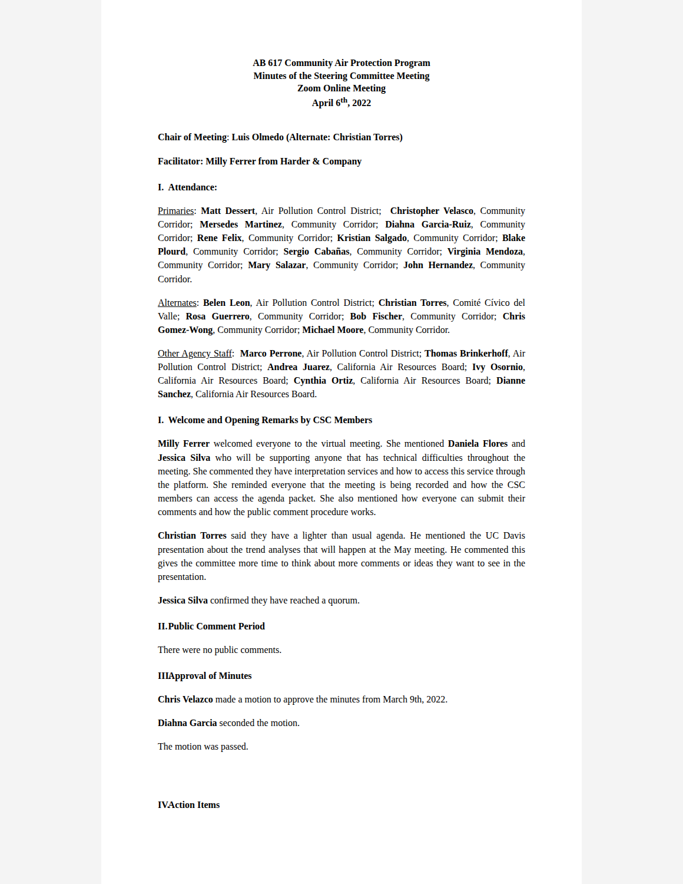AB 617 Community Air Protection Program
Minutes of the Steering Committee Meeting
Zoom Online Meeting
April 6th, 2022
Chair of Meeting: Luis Olmedo (Alternate: Christian Torres)
Facilitator: Milly Ferrer from Harder & Company
I. Attendance:
Primaries: Matt Dessert, Air Pollution Control District; Christopher Velasco, Community Corridor; Mersedes Martinez, Community Corridor; Diahna Garcia-Ruiz, Community Corridor; Rene Felix, Community Corridor; Kristian Salgado, Community Corridor; Blake Plourd, Community Corridor; Sergio Cabañas, Community Corridor; Virginia Mendoza, Community Corridor; Mary Salazar, Community Corridor; John Hernandez, Community Corridor.
Alternates: Belen Leon, Air Pollution Control District; Christian Torres, Comité Cívico del Valle; Rosa Guerrero, Community Corridor; Bob Fischer, Community Corridor; Chris Gomez-Wong, Community Corridor; Michael Moore, Community Corridor.
Other Agency Staff: Marco Perrone, Air Pollution Control District; Thomas Brinkerhoff, Air Pollution Control District; Andrea Juarez, California Air Resources Board; Ivy Osornio, California Air Resources Board; Cynthia Ortiz, California Air Resources Board; Dianne Sanchez, California Air Resources Board.
I. Welcome and Opening Remarks by CSC Members
Milly Ferrer welcomed everyone to the virtual meeting. She mentioned Daniela Flores and Jessica Silva who will be supporting anyone that has technical difficulties throughout the meeting. She commented they have interpretation services and how to access this service through the platform. She reminded everyone that the meeting is being recorded and how the CSC members can access the agenda packet. She also mentioned how everyone can submit their comments and how the public comment procedure works.
Christian Torres said they have a lighter than usual agenda. He mentioned the UC Davis presentation about the trend analyses that will happen at the May meeting. He commented this gives the committee more time to think about more comments or ideas they want to see in the presentation.
Jessica Silva confirmed they have reached a quorum.
II. Public Comment Period
There were no public comments.
III. Approval of Minutes
Chris Velazco made a motion to approve the minutes from March 9th, 2022.
Diahna Garcia seconded the motion.
The motion was passed.
IV. Action Items